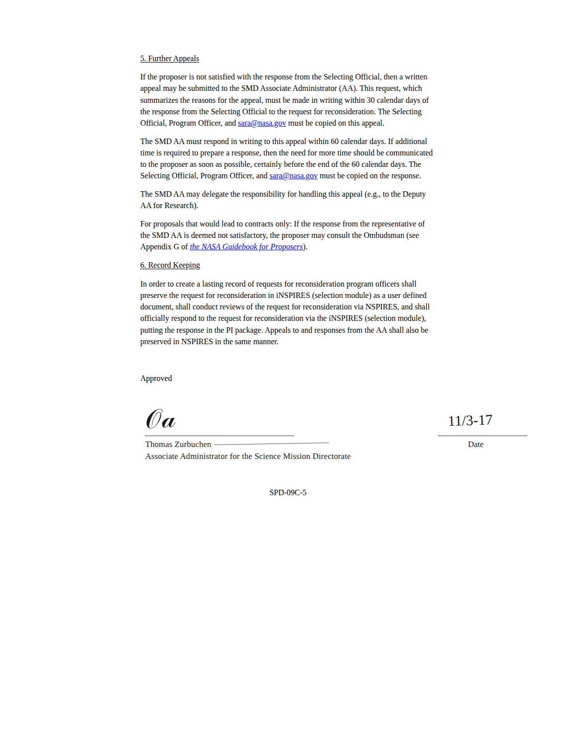5. Further Appeals
If the proposer is not satisfied with the response from the Selecting Official, then a written appeal may be submitted to the SMD Associate Administrator (AA). This request, which summarizes the reasons for the appeal, must be made in writing within 30 calendar days of the response from the Selecting Official to the request for reconsideration. The Selecting Official, Program Officer, and sara@nasa.gov must be copied on this appeal.
The SMD AA must respond in writing to this appeal within 60 calendar days. If additional time is required to prepare a response, then the need for more time should be communicated to the proposer as soon as possible, certainly before the end of the 60 calendar days. The Selecting Official, Program Officer, and sara@nasa.gov must be copied on the response.
The SMD AA may delegate the responsibility for handling this appeal (e.g., to the Deputy AA for Research).
For proposals that would lead to contracts only: If the response from the representative of the SMD AA is deemed not satisfactory, the proposer may consult the Ombudsman (see Appendix G of the NASA Guidebook for Proposers).
6. Record Keeping
In order to create a lasting record of requests for reconsideration program officers shall preserve the request for reconsideration in iNSPIRES (selection module) as a user defined document, shall conduct reviews of the request for reconsideration via NSPIRES, and shall officially respond to the request for reconsideration via the iNSPIRES (selection module), putting the response in the PI package. Appeals to and responses from the AA shall also be preserved in NSPIRES in the same manner.
Approved
𝒪𝒶
11/3‑17
Thomas Zurbuchen
Associate Administrator for the Science Mission Directorate
Date
SPD-09C-5